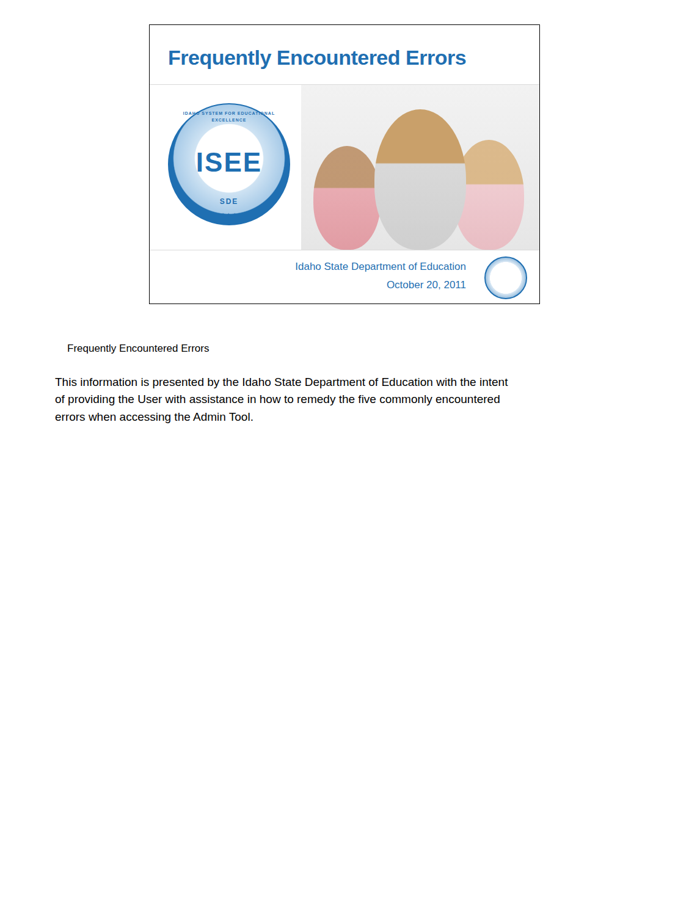Frequently Encountered Errors
Idaho System for Educational Excellence
ISEE
SDE
★ ★ ★
Idaho State Department of Education October 20, 2011
Frequently Encountered Errors
This information is presented by the Idaho State Department of Education with the intent of providing the User with assistance in how to remedy the five commonly encountered errors when accessing the Admin Tool.